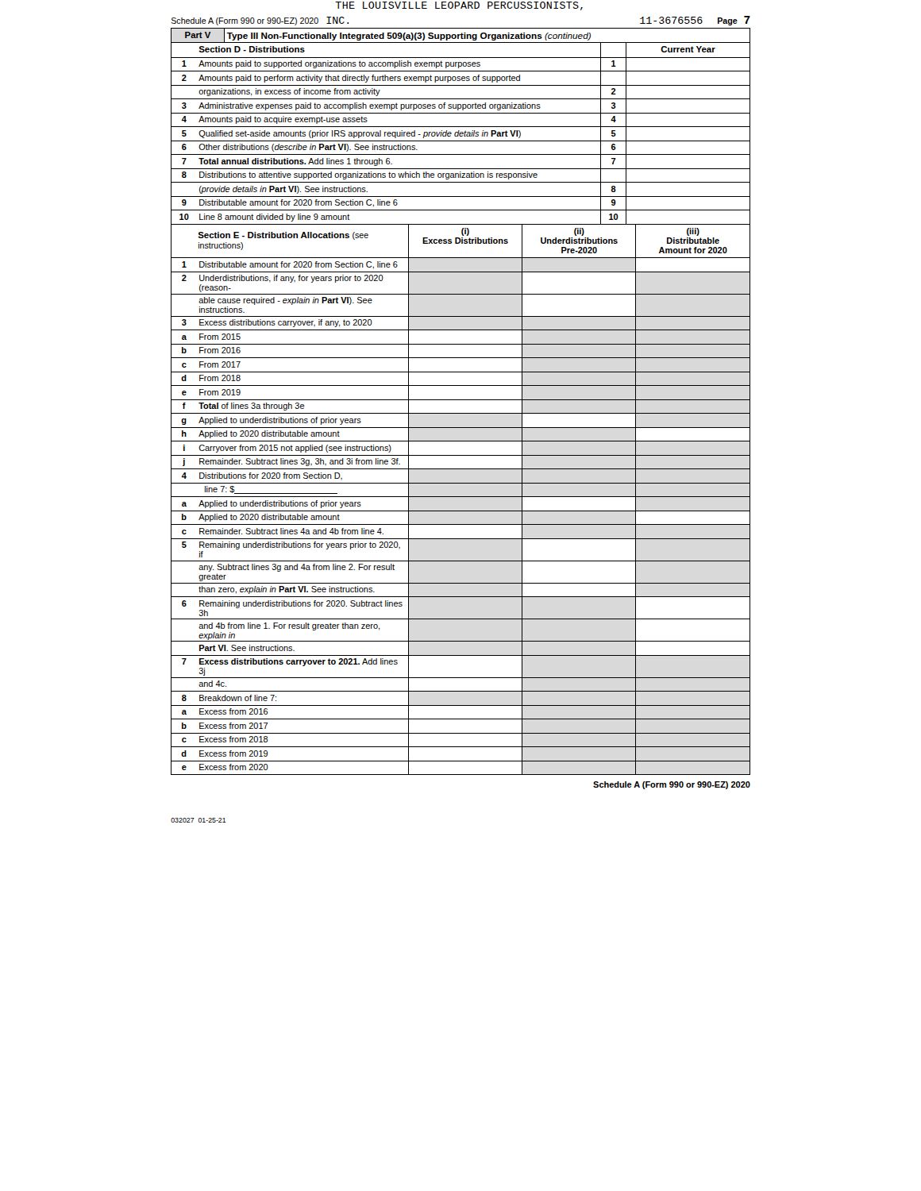THE LOUISVILLE LEOPARD PERCUSSIONISTS,
Schedule A (Form 990 or 990-EZ) 2020 INC.
11-3676556 Page 7
| Part V | Type III Non-Functionally Integrated 509(a)(3) Supporting Organizations (continued) |
| | Section D - Distributions | | Current Year |
| 1 | Amounts paid to supported organizations to accomplish exempt purposes | 1 | |
| 2 | Amounts paid to perform activity that directly furthers exempt purposes of supported | | |
| | organizations, in excess of income from activity | 2 | |
| 3 | Administrative expenses paid to accomplish exempt purposes of supported organizations | 3 | |
| 4 | Amounts paid to acquire exempt-use assets | 4 | |
| 5 | Qualified set-aside amounts (prior IRS approval required - provide details in Part VI ) | 5 | |
| 6 | Other distributions ( describe in Part VI ). See instructions. | 6 | |
| 7 | Total annual distributions. Add lines 1 through 6. | 7 | |
| 8 | Distributions to attentive supported organizations to which the organization is responsive | | |
| | ( provide details in Part VI ). See instructions. | 8 | |
| 9 | Distributable amount for 2020 from Section C, line 6 | 9 | |
| 10 | Line 8 amount divided by line 9 amount | 10 | |
| | Section E - Distribution Allocations (see instructions) | (i) Excess Distributions | (ii) Underdistributions Pre-2020 | (iii) Distributable Amount for 2020 |
| 1 | Distributable amount for 2020 from Section C, line 6 | | | |
| 2 | Underdistributions, if any, for years prior to 2020 (reason- | | | |
| | able cause required - explain in Part VI ). See instructions. | | | |
| 3 | Excess distributions carryover, if any, to 2020 | | | |
| a | From 2015 | | | |
| b | From 2016 | | | |
| c | From 2017 | | | |
| d | From 2018 | | | |
| e | From 2019 | | | |
| f | Total of lines 3a through 3e | | | |
| g | Applied to underdistributions of prior years | | | |
| h | Applied to 2020 distributable amount | | | |
| i | Carryover from 2015 not applied (see instructions) | | | |
| j | Remainder. Subtract lines 3g, 3h, and 3i from line 3f. | | | |
| 4 | Distributions for 2020 from Section D, | | | |
| | line 7: $ | | | |
| a | Applied to underdistributions of prior years | | | |
| b | Applied to 2020 distributable amount | | | |
| c | Remainder. Subtract lines 4a and 4b from line 4. | | | |
| 5 | Remaining underdistributions for years prior to 2020, if | | | |
| | any. Subtract lines 3g and 4a from line 2. For result greater | | | |
| | than zero, explain in Part VI. See instructions. | | | |
| 6 | Remaining underdistributions for 2020. Subtract lines 3h | | | |
| | and 4b from line 1. For result greater than zero, explain in | | | |
| | Part VI . See instructions. | | | |
| 7 | Excess distributions carryover to 2021. Add lines 3j | | | |
| | and 4c. | | | |
| 8 | Breakdown of line 7: | | | |
| a | Excess from 2016 | | | |
| b | Excess from 2017 | | | |
| c | Excess from 2018 | | | |
| d | Excess from 2019 | | | |
| e | Excess from 2020 | | | |
Schedule A (Form 990 or 990-EZ) 2020
032027 01-25-21